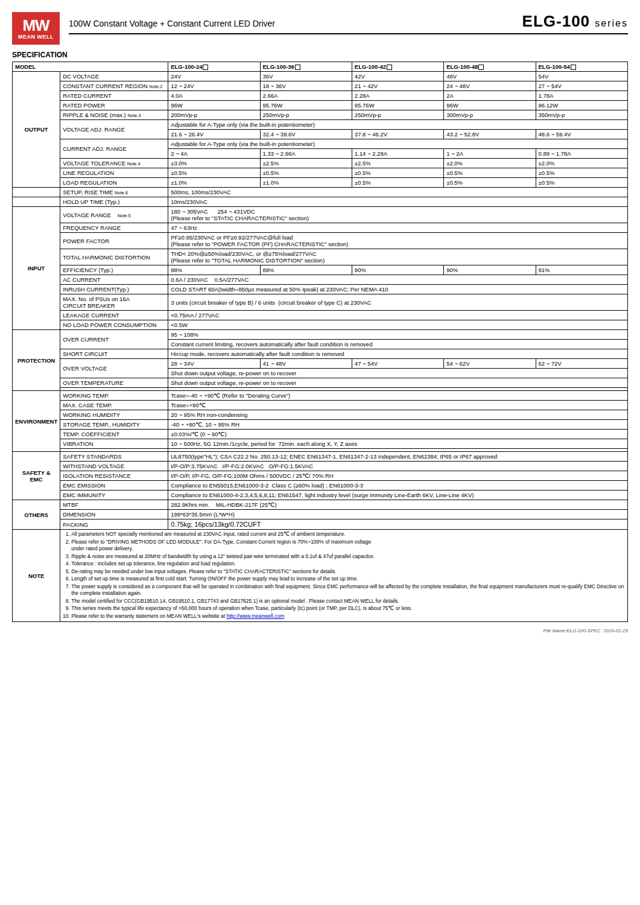MW
MEAN WELL
100W Constant Voltage + Constant Current LED Driver
ELG-100 series
SPECIFICATION
| MODEL | ELG-100-24 | ELG-100-36 | ELG-100-42 | ELG-100-48 | ELG-100-54 |
| --- | --- | --- | --- | --- | --- |
| OUTPUT | DC VOLTAGE | 24V | 36V | 42V | 48V | 54V |
| CONSTANT CURRENT REGION Note.2 | 12 ~ 24V | 18 ~ 36V | 21 ~ 42V | 24 ~ 48V | 27 ~ 54V |
| RATED CURRENT | 4.0A | 2.66A | 2.28A | 2A | 1.78A |
| RATED POWER | 96W | 95.76W | 95.76W | 96W | 96.12W |
| RIPPLE & NOISE (max.) Note.3 | 200mVp-p | 250mVp-p | 250mVp-p | 300mVp-p | 350mVp-p |
| VOLTAGE ADJ. RANGE | Adjustable for A-Type only (via the built-in potentiometer) |
| 21.6 ~ 26.4V | 32.4 ~ 39.6V | 37.8 ~ 46.2V | 43.2 ~ 52.8V | 48.6 ~ 59.4V |
| CURRENT ADJ. RANGE | Adjustable for A-Type only (via the built-in potentiometer) |
| 2 ~ 4A | 1.33 ~ 2.66A | 1.14 ~ 2.28A | 1 ~ 2A | 0.89 ~ 1.78A |
| VOLTAGE TOLERANCE Note.4 | ±3.0% | ±2.5% | ±2.5% | ±2.0% | ±2.0% |
| LINE REGULATION | ±0.5% | ±0.5% | ±0.5% | ±0.5% | ±0.5% |
| LOAD REGULATION | ±1.0% | ±1.0% | ±0.5% | ±0.5% | ±0.5% |
| | SETUP, RISE TIME Note.6 | 500ms, 100ms/230VAC |
| | HOLD UP TIME (Typ.) | 10ms/230VAC |
| INPUT | VOLTAGE RANGE Note.5 | 180 ~ 305VAC 254 ~ 431VDC (Please refer to "STATIC CHARACTERISTIC" section) |
| FREQUENCY RANGE | 47 ~ 63Hz |
| POWER FACTOR | PF≥0.95/230VAC or PF≥0.92/277VAC@full load (Please refer to "POWER FACTOR (PF) CHARACTERISTIC" section) |
| TOTAL HARMONIC DISTORTION | THD< 20%@≥50%load/230VAC, or @≥75%load/277VAC (Please refer to "TOTAL HARMONIC DISTORTION" section) |
| EFFICIENCY (Typ.) | 88% | 89% | 90% | 90% | 91% |
| AC CURRENT | 0.6A / 230VAC 0.5A/277VAC |
| INRUSH CURRENT(Typ.) | COLD START 60A(twidth=850µs measured at 50% Ipeak) at 230VAC; Per NEMA 410 |
| MAX. No. of PSUs on 16A CIRCUIT BREAKER | 3 units (circuit breaker of type B) / 6 units (circuit breaker of type C) at 230VAC |
| LEAKAGE CURRENT | <0.75mA / 277VAC |
| NO LOAD POWER CONSUMPTION | <0.5W |
| PROTECTION | OVER CURRENT | 95 ~ 108% |
| Constant current limiting, recovers automatically after fault condition is removed |
| SHORT CIRCUIT | Hiccup mode, recovers automatically after fault condition is removed |
| OVER VOLTAGE | 28 ~ 34V | 41 ~ 48V | 47 ~ 54V | 54 ~ 62V | 62 ~ 72V |
| Shut down output voltage, re-power on to recover |
| OVER TEMPERATURE | Shut down output voltage, re-power on to recover |
| ENVIRONMENT | WORKING TEMP. | Tcase=-40 ~ +90℃ (Refer to "Derating Curve") |
| MAX. CASE TEMP. | Tcase=+90℃ |
| WORKING HUMIDITY | 20 ~ 95% RH non-condensing |
| STORAGE TEMP., HUMIDITY | -40 ~ +80℃, 10 ~ 95% RH |
| TEMP. COEFFICIENT | ±0.03%/℃ (0 ~ 60℃) |
| VIBRATION | 10 ~ 500Hz, 5G 12min./1cycle, period for 72min. each along X, Y, Z axes |
| SAFETY & EMC | SAFETY STANDARDS | UL8750(type"HL"); CSA C22.2 No. 250.13-12; ENEC EN61347-1, EN61347-2-13 independent, EN62384; IP65 or IP67 approved |
| WITHSTAND VOLTAGE | I/P-O/P:3.75KVAC I/P-FG:2.0KVAC O/P-FG:1.5KVAC |
| ISOLATION RESISTANCE | I/P-O/P, I/P-FG, O/P-FG:100M Ohms / 500VDC / 25℃/ 70% RH |
| EMC EMISSION | Compliance to EN55015,EN61000-3-2 Class C (≥60% load) ; EN61000-3-3 |
| EMC IMMUNITY | Compliance to EN61000-4-2,3,4,5,6,8,11; EN61547, light industry level (surge immunity Line-Earth 6KV, Line-Line 4KV) |
| OTHERS | MTBF | 282.9Khrs min. MIL-HDBK-217F (25℃) |
| DIMENSION | 199*63*35.5mm (L*W*H) |
| PACKING | 0.75kg; 16pcs/13kg/0.72CUFT |
| NOTE | All parameters NOT specially mentioned are measured at 230VAC input, rated current and 25℃ of ambient temperature. Please refer to "DRIVING METHODS OF LED MODULE". For DA-Type, Constant Current region is 70%~100% of maximum voltage under rated power delivery. Ripple & noise are measured at 20MHz of bandwidth by using a 12" twisted pair-wire terminated with a 0.1uf & 47uf parallel capacitor. Tolerance : includes set up tolerance, line regulation and load regulation. De-rating may be needed under low input voltages. Please refer to "STATIC CHARACTERISTIC" sections for details. Length of set up time is measured at first cold start. Turning ON/OFF the power supply may lead to increase of the set up time. The power supply is considered as a component that will be operated in combination with final equipment. Since EMC performance will be affected by the complete installation, the final equipment manufacturers must re-qualify EMC Directive on the complete installation again. The model certified for CCC(GB19510.14, GB19510.1, GB17743 and GB17625.1) is an optional model . Please contact MEAN WELL for details. This series meets the typical life expectancy of >50,000 hours of operation when Tcase, particularly (tc) point (or TMP, per DLC), is about 75℃ or less. Please refer to the warranty statement on MEAN WELL's website at http://www.meanwell.com |
File Name:ELG-100-SPEC 2016-02-25